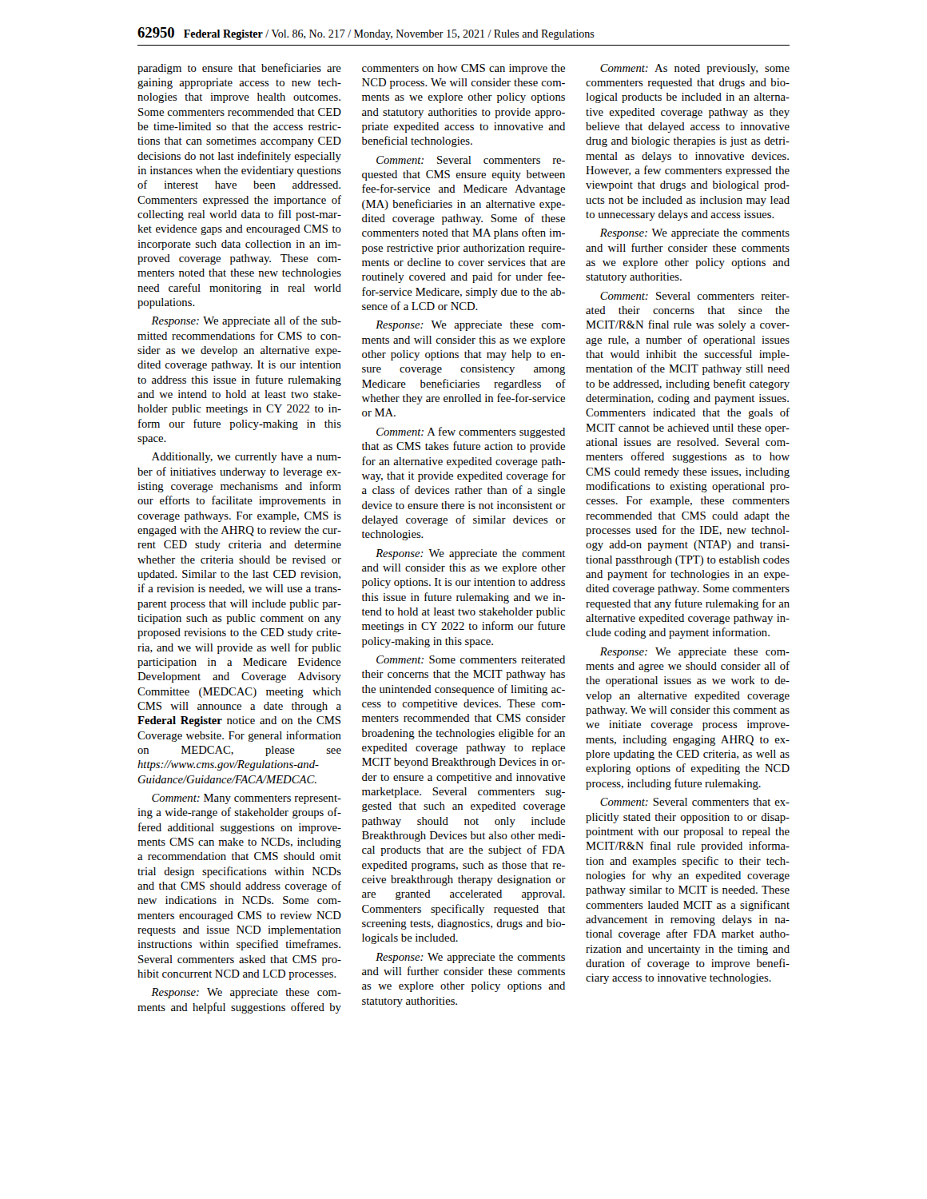62950 Federal Register / Vol. 86, No. 217 / Monday, November 15, 2021 / Rules and Regulations
paradigm to ensure that beneficiaries are gaining appropriate access to new technologies that improve health outcomes. Some commenters recommended that CED be time-limited so that the access restrictions that can sometimes accompany CED decisions do not last indefinitely especially in instances when the evidentiary questions of interest have been addressed. Commenters expressed the importance of collecting real world data to fill post-market evidence gaps and encouraged CMS to incorporate such data collection in an improved coverage pathway. These commenters noted that these new technologies need careful monitoring in real world populations.
Response: We appreciate all of the submitted recommendations for CMS to consider as we develop an alternative expedited coverage pathway. It is our intention to address this issue in future rulemaking and we intend to hold at least two stakeholder public meetings in CY 2022 to inform our future policy-making in this space.
Additionally, we currently have a number of initiatives underway to leverage existing coverage mechanisms and inform our efforts to facilitate improvements in coverage pathways. For example, CMS is engaged with the AHRQ to review the current CED study criteria and determine whether the criteria should be revised or updated. Similar to the last CED revision, if a revision is needed, we will use a transparent process that will include public participation such as public comment on any proposed revisions to the CED study criteria, and we will provide as well for public participation in a Medicare Evidence Development and Coverage Advisory Committee (MEDCAC) meeting which CMS will announce a date through a Federal Register notice and on the CMS Coverage website. For general information on MEDCAC, please see https://www.cms.gov/Regulations-and-Guidance/Guidance/FACA/MEDCAC.
Comment: Many commenters representing a wide-range of stakeholder groups offered additional suggestions on improvements CMS can make to NCDs, including a recommendation that CMS should omit trial design specifications within NCDs and that CMS should address coverage of new indications in NCDs. Some commenters encouraged CMS to review NCD requests and issue NCD implementation instructions within specified timeframes. Several commenters asked that CMS prohibit concurrent NCD and LCD processes.
Response: We appreciate these comments and helpful suggestions offered by commenters on how CMS can improve the NCD process. We will consider these comments as we explore other policy options and statutory authorities to provide appropriate expedited access to innovative and beneficial technologies.
Comment: Several commenters requested that CMS ensure equity between fee-for-service and Medicare Advantage (MA) beneficiaries in an alternative expedited coverage pathway. Some of these commenters noted that MA plans often impose restrictive prior authorization requirements or decline to cover services that are routinely covered and paid for under fee-for-service Medicare, simply due to the absence of a LCD or NCD.
Response: We appreciate these comments and will consider this as we explore other policy options that may help to ensure coverage consistency among Medicare beneficiaries regardless of whether they are enrolled in fee-for-service or MA.
Comment: A few commenters suggested that as CMS takes future action to provide for an alternative expedited coverage pathway, that it provide expedited coverage for a class of devices rather than of a single device to ensure there is not inconsistent or delayed coverage of similar devices or technologies.
Response: We appreciate the comment and will consider this as we explore other policy options. It is our intention to address this issue in future rulemaking and we intend to hold at least two stakeholder public meetings in CY 2022 to inform our future policy-making in this space.
Comment: Some commenters reiterated their concerns that the MCIT pathway has the unintended consequence of limiting access to competitive devices. These commenters recommended that CMS consider broadening the technologies eligible for an expedited coverage pathway to replace MCIT beyond Breakthrough Devices in order to ensure a competitive and innovative marketplace. Several commenters suggested that such an expedited coverage pathway should not only include Breakthrough Devices but also other medical products that are the subject of FDA expedited programs, such as those that receive breakthrough therapy designation or are granted accelerated approval. Commenters specifically requested that screening tests, diagnostics, drugs and biologicals be included.
Response: We appreciate the comments and will further consider these comments as we explore other policy options and statutory authorities.
Comment: As noted previously, some commenters requested that drugs and biological products be included in an alternative expedited coverage pathway as they believe that delayed access to innovative drug and biologic therapies is just as detrimental as delays to innovative devices. However, a few commenters expressed the viewpoint that drugs and biological products not be included as inclusion may lead to unnecessary delays and access issues.
Response: We appreciate the comments and will further consider these comments as we explore other policy options and statutory authorities.
Comment: Several commenters reiterated their concerns that since the MCIT/R&N final rule was solely a coverage rule, a number of operational issues that would inhibit the successful implementation of the MCIT pathway still need to be addressed, including benefit category determination, coding and payment issues. Commenters indicated that the goals of MCIT cannot be achieved until these operational issues are resolved. Several commenters offered suggestions as to how CMS could remedy these issues, including modifications to existing operational processes. For example, these commenters recommended that CMS could adapt the processes used for the IDE, new technology add-on payment (NTAP) and transitional passthrough (TPT) to establish codes and payment for technologies in an expedited coverage pathway. Some commenters requested that any future rulemaking for an alternative expedited coverage pathway include coding and payment information.
Response: We appreciate these comments and agree we should consider all of the operational issues as we work to develop an alternative expedited coverage pathway. We will consider this comment as we initiate coverage process improvements, including engaging AHRQ to explore updating the CED criteria, as well as exploring options of expediting the NCD process, including future rulemaking.
Comment: Several commenters that explicitly stated their opposition to or disappointment with our proposal to repeal the MCIT/R&N final rule provided information and examples specific to their technologies for why an expedited coverage pathway similar to MCIT is needed. These commenters lauded MCIT as a significant advancement in removing delays in national coverage after FDA market authorization and uncertainty in the timing and duration of coverage to improve beneficiary access to innovative technologies.